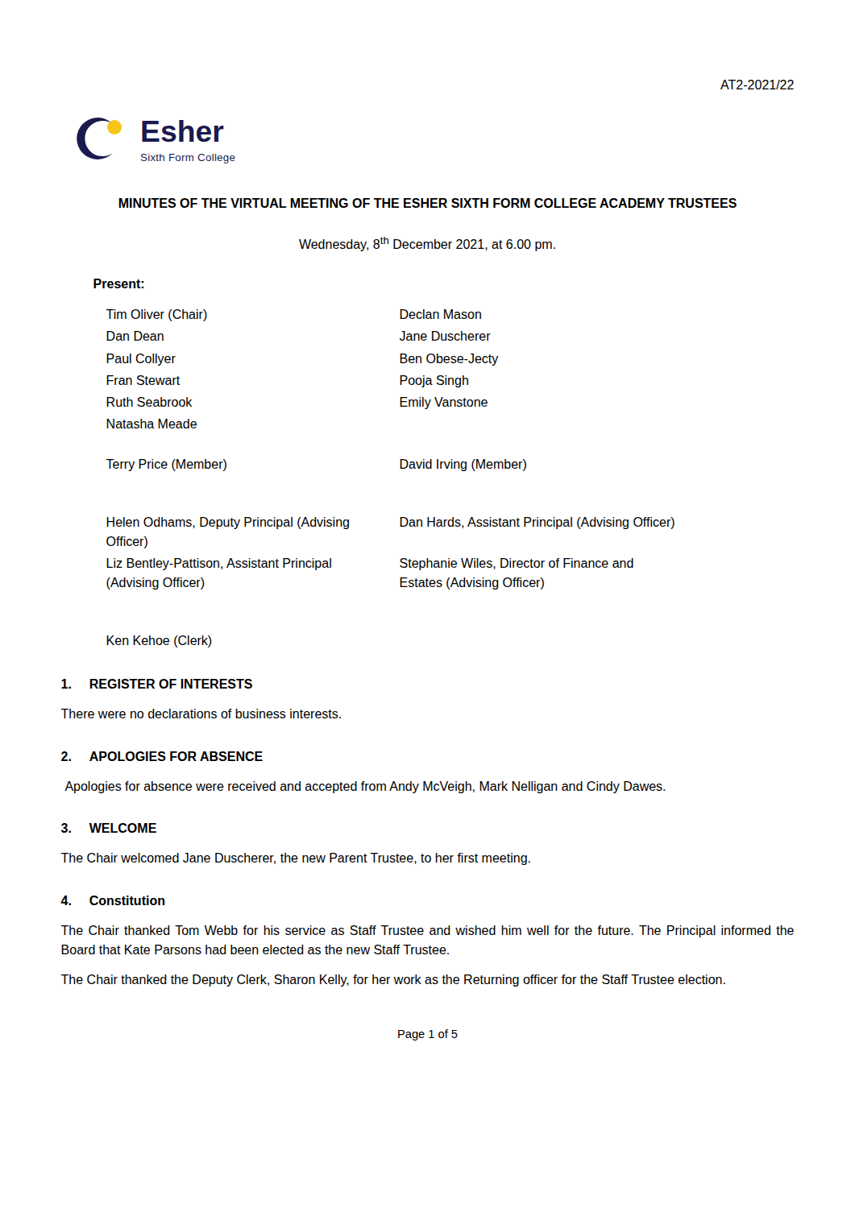AT2-2021/22
Esher
Sixth Form College
MINUTES OF THE VIRTUAL MEETING OF THE ESHER SIXTH FORM COLLEGE ACADEMY TRUSTEES
Wednesday, 8th December 2021, at 6.00 pm.
Present:
| Tim Oliver (Chair) | Declan Mason |
| Dan Dean | Jane Duscherer |
| Paul Collyer | Ben Obese-Jecty |
| Fran Stewart | Pooja Singh |
| Ruth Seabrook | Emily Vanstone |
| Natasha Meade | |
| Terry Price (Member) | David Irving (Member) |
| Helen Odhams, Deputy Principal (Advising Officer) | Dan Hards, Assistant Principal (Advising Officer) |
| Liz Bentley-Pattison, Assistant Principal (Advising Officer) | Stephanie Wiles, Director of Finance and Estates (Advising Officer) |
| Ken Kehoe (Clerk) | |
1. REGISTER OF INTERESTS
There were no declarations of business interests.
2. APOLOGIES FOR ABSENCE
Apologies for absence were received and accepted from Andy McVeigh, Mark Nelligan and Cindy Dawes.
3. WELCOME
The Chair welcomed Jane Duscherer, the new Parent Trustee, to her first meeting.
4. Constitution
The Chair thanked Tom Webb for his service as Staff Trustee and wished him well for the future. The Principal informed the Board that Kate Parsons had been elected as the new Staff Trustee.
The Chair thanked the Deputy Clerk, Sharon Kelly, for her work as the Returning officer for the Staff Trustee election.
Page 1 of 5